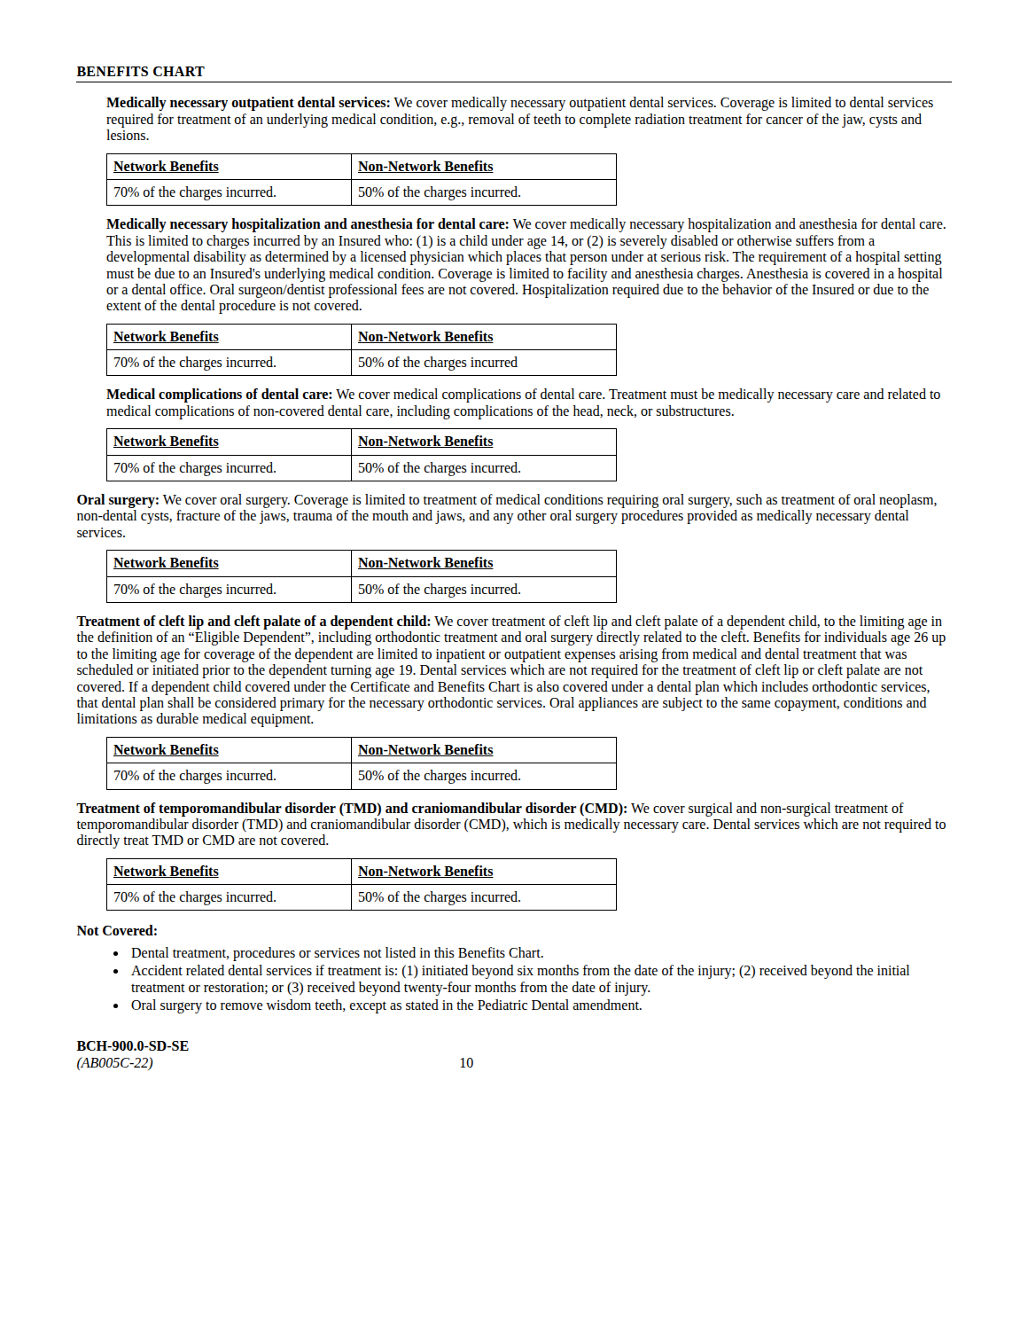BENEFITS CHART
Medically necessary outpatient dental services: We cover medically necessary outpatient dental services. Coverage is limited to dental services required for treatment of an underlying medical condition, e.g., removal of teeth to complete radiation treatment for cancer of the jaw, cysts and lesions.
| Network Benefits | Non-Network Benefits |
| --- | --- |
| 70% of the charges incurred. | 50% of the charges incurred. |
Medically necessary hospitalization and anesthesia for dental care: We cover medically necessary hospitalization and anesthesia for dental care. This is limited to charges incurred by an Insured who: (1) is a child under age 14, or (2) is severely disabled or otherwise suffers from a developmental disability as determined by a licensed physician which places that person under at serious risk. The requirement of a hospital setting must be due to an Insured's underlying medical condition. Coverage is limited to facility and anesthesia charges. Anesthesia is covered in a hospital or a dental office. Oral surgeon/dentist professional fees are not covered. Hospitalization required due to the behavior of the Insured or due to the extent of the dental procedure is not covered.
| Network Benefits | Non-Network Benefits |
| --- | --- |
| 70% of the charges incurred. | 50% of the charges incurred |
Medical complications of dental care: We cover medical complications of dental care. Treatment must be medically necessary care and related to medical complications of non-covered dental care, including complications of the head, neck, or substructures.
| Network Benefits | Non-Network Benefits |
| --- | --- |
| 70% of the charges incurred. | 50% of the charges incurred. |
Oral surgery: We cover oral surgery. Coverage is limited to treatment of medical conditions requiring oral surgery, such as treatment of oral neoplasm, non-dental cysts, fracture of the jaws, trauma of the mouth and jaws, and any other oral surgery procedures provided as medically necessary dental services.
| Network Benefits | Non-Network Benefits |
| --- | --- |
| 70% of the charges incurred. | 50% of the charges incurred. |
Treatment of cleft lip and cleft palate of a dependent child: We cover treatment of cleft lip and cleft palate of a dependent child, to the limiting age in the definition of an “Eligible Dependent”, including orthodontic treatment and oral surgery directly related to the cleft. Benefits for individuals age 26 up to the limiting age for coverage of the dependent are limited to inpatient or outpatient expenses arising from medical and dental treatment that was scheduled or initiated prior to the dependent turning age 19. Dental services which are not required for the treatment of cleft lip or cleft palate are not covered. If a dependent child covered under the Certificate and Benefits Chart is also covered under a dental plan which includes orthodontic services, that dental plan shall be considered primary for the necessary orthodontic services. Oral appliances are subject to the same copayment, conditions and limitations as durable medical equipment.
| Network Benefits | Non-Network Benefits |
| --- | --- |
| 70% of the charges incurred. | 50% of the charges incurred. |
Treatment of temporomandibular disorder (TMD) and craniomandibular disorder (CMD): We cover surgical and non-surgical treatment of temporomandibular disorder (TMD) and craniomandibular disorder (CMD), which is medically necessary care. Dental services which are not required to directly treat TMD or CMD are not covered.
| Network Benefits | Non-Network Benefits |
| --- | --- |
| 70% of the charges incurred. | 50% of the charges incurred. |
Not Covered:
Dental treatment, procedures or services not listed in this Benefits Chart.
Accident related dental services if treatment is: (1) initiated beyond six months from the date of the injury; (2) received beyond the initial treatment or restoration; or (3) received beyond twenty-four months from the date of injury.
Oral surgery to remove wisdom teeth, except as stated in the Pediatric Dental amendment.
BCH-900.0-SD-SE
(AB005C-22) 10